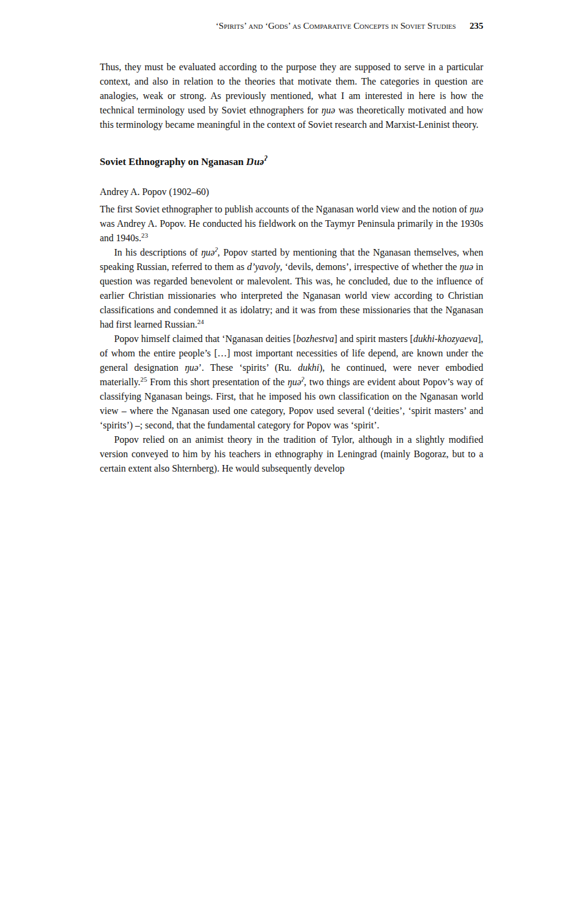‘Spirits’ and ‘Gods’ as Comparative Concepts in Soviet Studies 235
Thus, they must be evaluated according to the purpose they are supposed to serve in a particular context, and also in relation to the theories that motivate them. The categories in question are analogies, weak or strong. As previously mentioned, what I am interested in here is how the technical terminology used by Soviet ethnographers for ŋuə was theoretically motivated and how this terminology became meaningful in the context of Soviet research and Marxist-Leninist theory.
Soviet Ethnography on Nganasan Ŋuəʔ
Andrey A. Popov (1902–60)
The first Soviet ethnographer to publish accounts of the Nganasan world view and the notion of ŋuə was Andrey A. Popov. He conducted his fieldwork on the Taymyr Peninsula primarily in the 1930s and 1940s.23
In his descriptions of ŋuəʔ, Popov started by mentioning that the Nganasan themselves, when speaking Russian, referred to them as d’yavoly, ‘devils, demons’, irrespective of whether the ŋuə in question was regarded benevolent or malevolent. This was, he concluded, due to the influence of earlier Christian missionaries who interpreted the Nganasan world view according to Christian classifications and condemned it as idolatry; and it was from these missionaries that the Nganasan had first learned Russian.24
Popov himself claimed that ‘Nganasan deities [bozhestva] and spirit masters [dukhi-khozyaeva], of whom the entire people’s […] most important necessities of life depend, are known under the general designation ŋuə’. These ‘spirits’ (Ru. dukhi), he continued, were never embodied materially.25 From this short presentation of the ŋuəʔ, two things are evident about Popov’s way of classifying Nganasan beings. First, that he imposed his own classification on the Nganasan world view – where the Nganasan used one category, Popov used several (‘deities’, ‘spirit masters’ and ‘spirits’) –; second, that the fundamental category for Popov was ‘spirit’.
Popov relied on an animist theory in the tradition of Tylor, although in a slightly modified version conveyed to him by his teachers in ethnography in Leningrad (mainly Bogoraz, but to a certain extent also Shternberg). He would subsequently develop